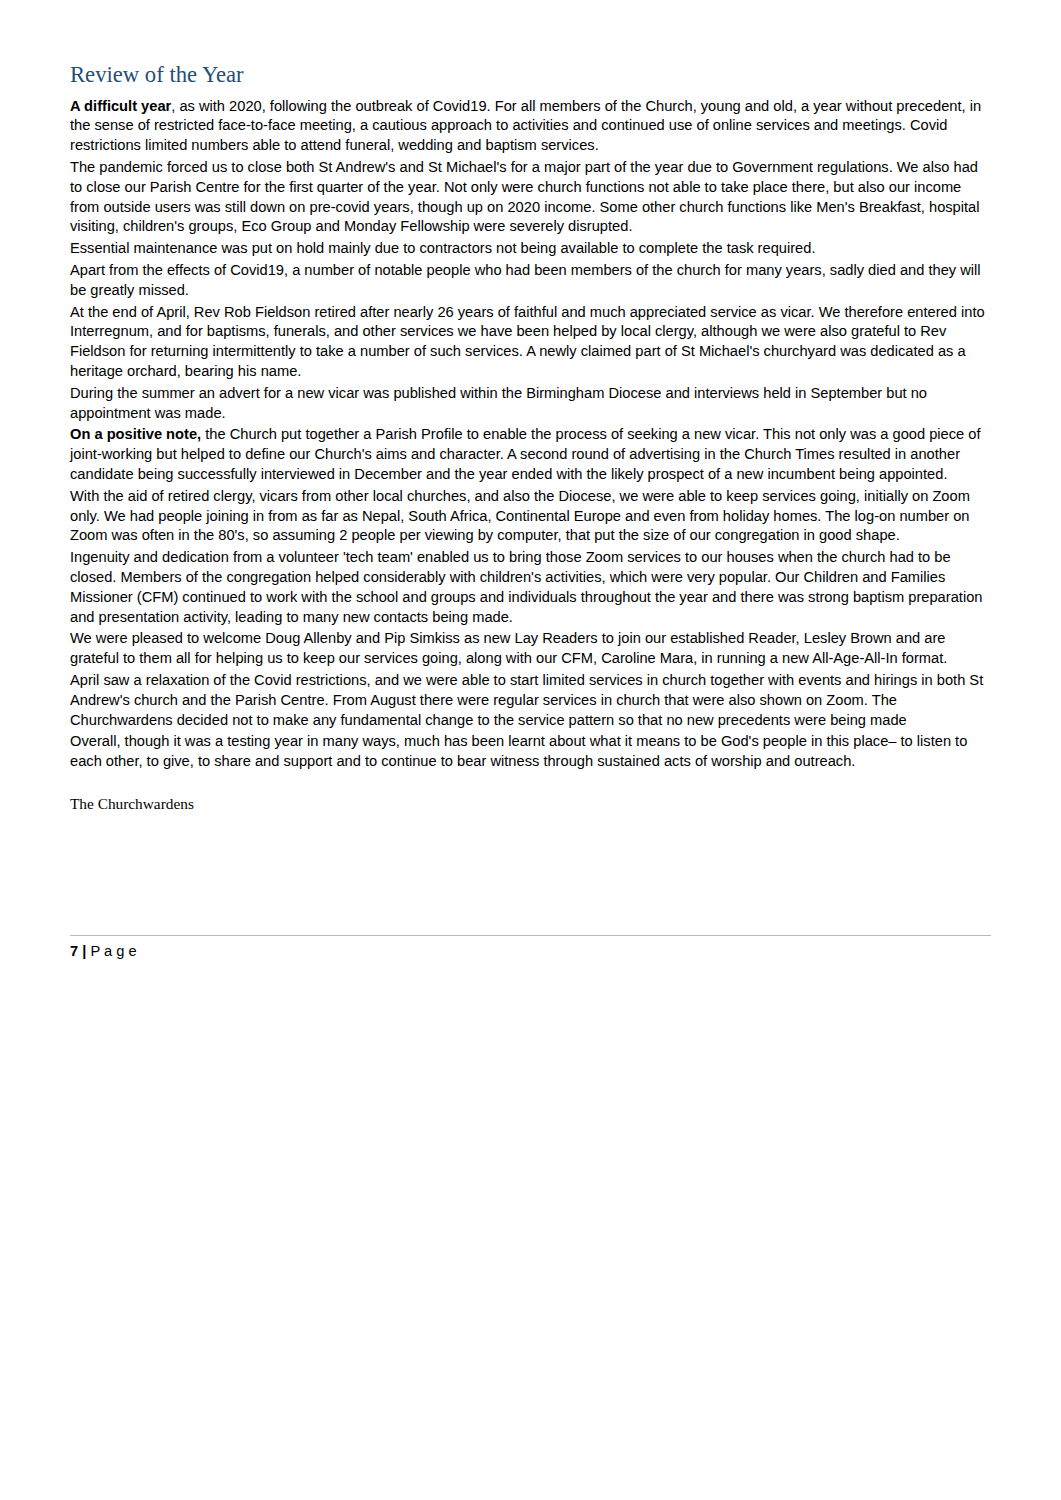Review of the Year
A difficult year, as with 2020, following the outbreak of Covid19. For all members of the Church, young and old, a year without precedent, in the sense of restricted face-to-face meeting, a cautious approach to activities and continued use of online services and meetings. Covid restrictions limited numbers able to attend funeral, wedding and baptism services.
The pandemic forced us to close both St Andrew's and St Michael's for a major part of the year due to Government regulations. We also had to close our Parish Centre for the first quarter of the year. Not only were church functions not able to take place there, but also our income from outside users was still down on pre-covid years, though up on 2020 income. Some other church functions like Men's Breakfast, hospital visiting, children's groups, Eco Group and Monday Fellowship were severely disrupted.
Essential maintenance was put on hold mainly due to contractors not being available to complete the task required.
Apart from the effects of Covid19, a number of notable people who had been members of the church for many years, sadly died and they will be greatly missed.
At the end of April, Rev Rob Fieldson retired after nearly 26 years of faithful and much appreciated service as vicar. We therefore entered into Interregnum, and for baptisms, funerals, and other services we have been helped by local clergy, although we were also grateful to Rev Fieldson for returning intermittently to take a number of such services. A newly claimed part of St Michael's churchyard was dedicated as a heritage orchard, bearing his name.
During the summer an advert for a new vicar was published within the Birmingham Diocese and interviews held in September but no appointment was made.
On a positive note, the Church put together a Parish Profile to enable the process of seeking a new vicar. This not only was a good piece of joint-working but helped to define our Church's aims and character. A second round of advertising in the Church Times resulted in another candidate being successfully interviewed in December and the year ended with the likely prospect of a new incumbent being appointed.
With the aid of retired clergy, vicars from other local churches, and also the Diocese, we were able to keep services going, initially on Zoom only. We had people joining in from as far as Nepal, South Africa, Continental Europe and even from holiday homes. The log-on number on Zoom was often in the 80's, so assuming 2 people per viewing by computer, that put the size of our congregation in good shape.
Ingenuity and dedication from a volunteer 'tech team' enabled us to bring those Zoom services to our houses when the church had to be closed. Members of the congregation helped considerably with children's activities, which were very popular. Our Children and Families Missioner (CFM) continued to work with the school and groups and individuals throughout the year and there was strong baptism preparation and presentation activity, leading to many new contacts being made.
We were pleased to welcome Doug Allenby and Pip Simkiss as new Lay Readers to join our established Reader, Lesley Brown and are grateful to them all for helping us to keep our services going, along with our CFM, Caroline Mara, in running a new All-Age-All-In format.
April saw a relaxation of the Covid restrictions, and we were able to start limited services in church together with events and hirings in both St Andrew's church and the Parish Centre. From August there were regular services in church that were also shown on Zoom. The Churchwardens decided not to make any fundamental change to the service pattern so that no new precedents were being made
Overall, though it was a testing year in many ways, much has been learnt about what it means to be God's people in this place– to listen to each other, to give, to share and support and to continue to bear witness through sustained acts of worship and outreach.
The Churchwardens
7 | P a g e